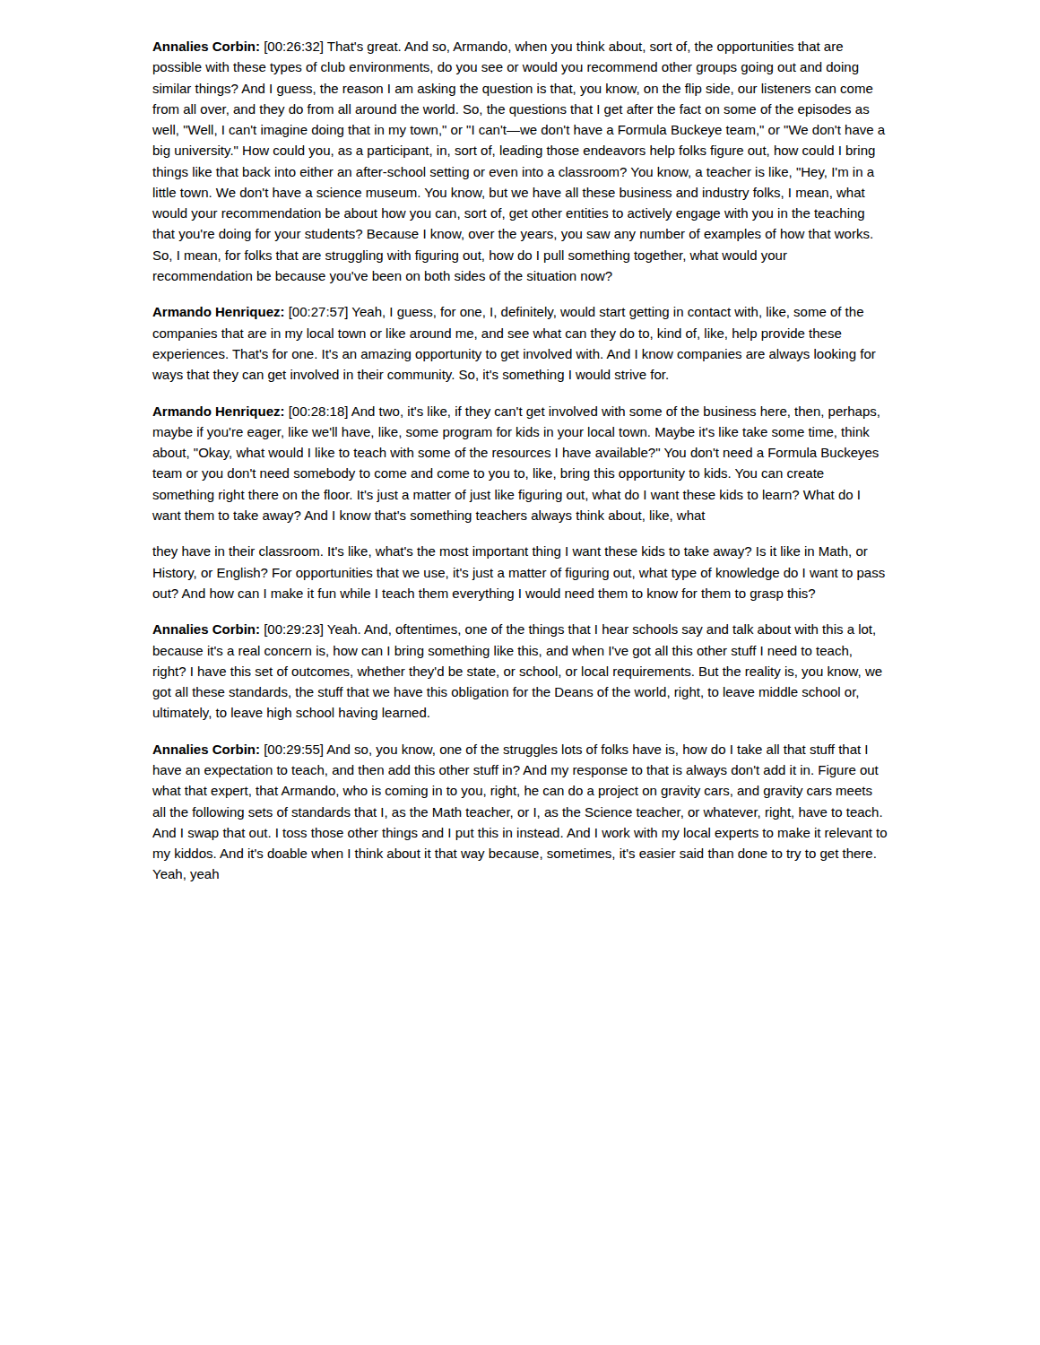Annalies Corbin: [00:26:32] That's great. And so, Armando, when you think about, sort of, the opportunities that are possible with these types of club environments, do you see or would you recommend other groups going out and doing similar things? And I guess, the reason I am asking the question is that, you know, on the flip side, our listeners can come from all over, and they do from all around the world. So, the questions that I get after the fact on some of the episodes as well, "Well, I can't imagine doing that in my town," or "I can't—we don't have a Formula Buckeye team," or "We don't have a big university." How could you, as a participant, in, sort of, leading those endeavors help folks figure out, how could I bring things like that back into either an after-school setting or even into a classroom? You know, a teacher is like, "Hey, I'm in a little town. We don't have a science museum. You know, but we have all these business and industry folks, I mean, what would your recommendation be about how you can, sort of, get other entities to actively engage with you in the teaching that you're doing for your students? Because I know, over the years, you saw any number of examples of how that works. So, I mean, for folks that are struggling with figuring out, how do I pull something together, what would your recommendation be because you've been on both sides of the situation now?
Armando Henriquez: [00:27:57] Yeah, I guess, for one, I, definitely, would start getting in contact with, like, some of the companies that are in my local town or like around me, and see what can they do to, kind of, like, help provide these experiences. That's for one. It's an amazing opportunity to get involved with. And I know companies are always looking for ways that they can get involved in their community. So, it's something I would strive for.
Armando Henriquez: [00:28:18] And two, it's like, if they can't get involved with some of the business here, then, perhaps, maybe if you're eager, like we'll have, like, some program for kids in your local town. Maybe it's like take some time, think about, "Okay, what would I like to teach with some of the resources I have available?" You don't need a Formula Buckeyes team or you don't need somebody to come and come to you to, like, bring this opportunity to kids. You can create something right there on the floor. It's just a matter of just like figuring out, what do I want these kids to learn? What do I want them to take away? And I know that's something teachers always think about, like, what
they have in their classroom. It's like, what's the most important thing I want these kids to take away? Is it like in Math, or History, or English? For opportunities that we use, it's just a matter of figuring out, what type of knowledge do I want to pass out? And how can I make it fun while I teach them everything I would need them to know for them to grasp this?
Annalies Corbin: [00:29:23] Yeah. And, oftentimes, one of the things that I hear schools say and talk about with this a lot, because it's a real concern is, how can I bring something like this, and when I've got all this other stuff I need to teach, right? I have this set of outcomes, whether they'd be state, or school, or local requirements. But the reality is, you know, we got all these standards, the stuff that we have this obligation for the Deans of the world, right, to leave middle school or, ultimately, to leave high school having learned.
Annalies Corbin: [00:29:55] And so, you know, one of the struggles lots of folks have is, how do I take all that stuff that I have an expectation to teach, and then add this other stuff in? And my response to that is always don't add it in. Figure out what that expert, that Armando, who is coming in to you, right, he can do a project on gravity cars, and gravity cars meets all the following sets of standards that I, as the Math teacher, or I, as the Science teacher, or whatever, right, have to teach. And I swap that out. I toss those other things and I put this in instead. And I work with my local experts to make it relevant to my kiddos. And it's doable when I think about it that way because, sometimes, it's easier said than done to try to get there. Yeah, yeah